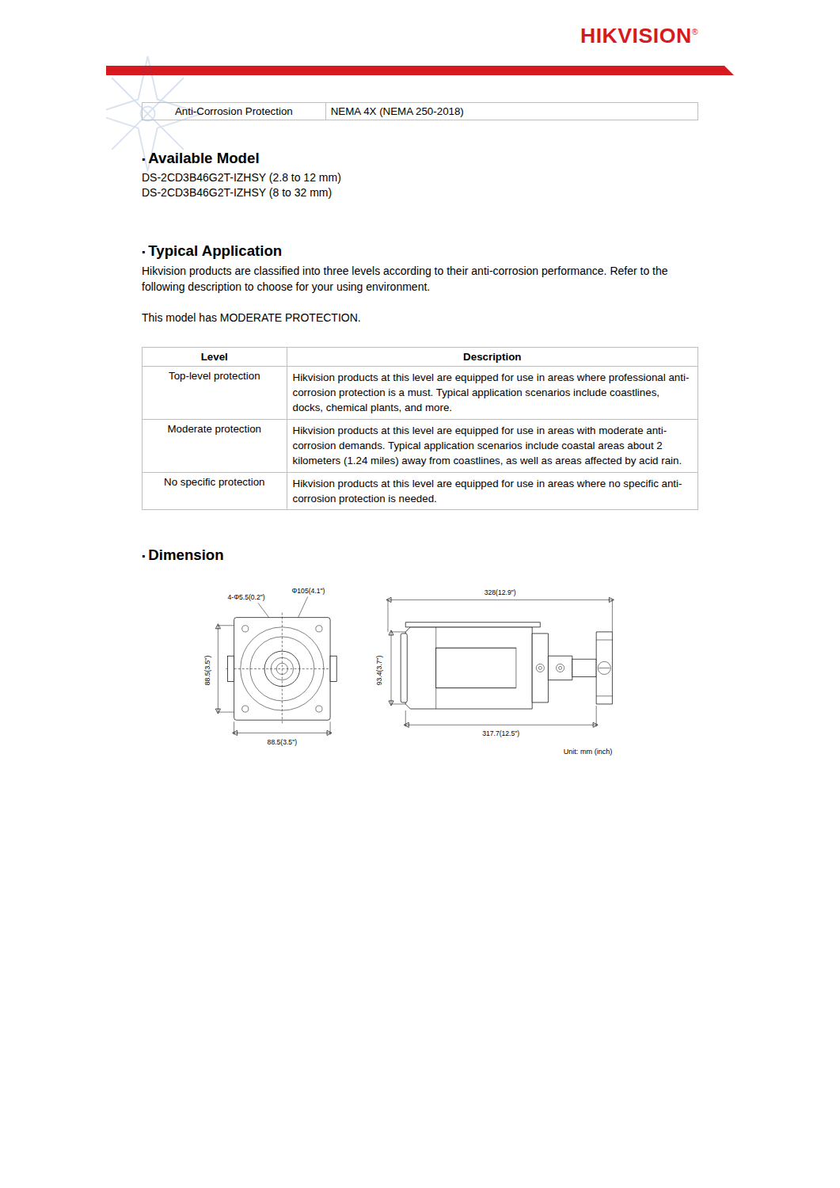HIKVISION®
| Anti-Corrosion Protection | NEMA 4X (NEMA 250-2018) |
Available Model
DS-2CD3B46G2T-IZHSY (2.8 to 12 mm)
DS-2CD3B46G2T-IZHSY (8 to 32 mm)
Typical Application
Hikvision products are classified into three levels according to their anti-corrosion performance. Refer to the following description to choose for your using environment.
This model has MODERATE PROTECTION.
| Level | Description |
| --- | --- |
| Top-level protection | Hikvision products at this level are equipped for use in areas where professional anti-corrosion protection is a must. Typical application scenarios include coastlines, docks, chemical plants, and more. |
| Moderate protection | Hikvision products at this level are equipped for use in areas with moderate anti-corrosion demands. Typical application scenarios include coastal areas about 2 kilometers (1.24 miles) away from coastlines, as well as areas affected by acid rain. |
| No specific protection | Hikvision products at this level are equipped for use in areas where no specific anti-corrosion protection is needed. |
Dimension
88.5(3.5") 4-Φ5.5(0.2") Φ105(4.1") 88.5(3.5") 328(12.9") 93.4(3.7") 317.7(12.5") Unit: mm (inch)